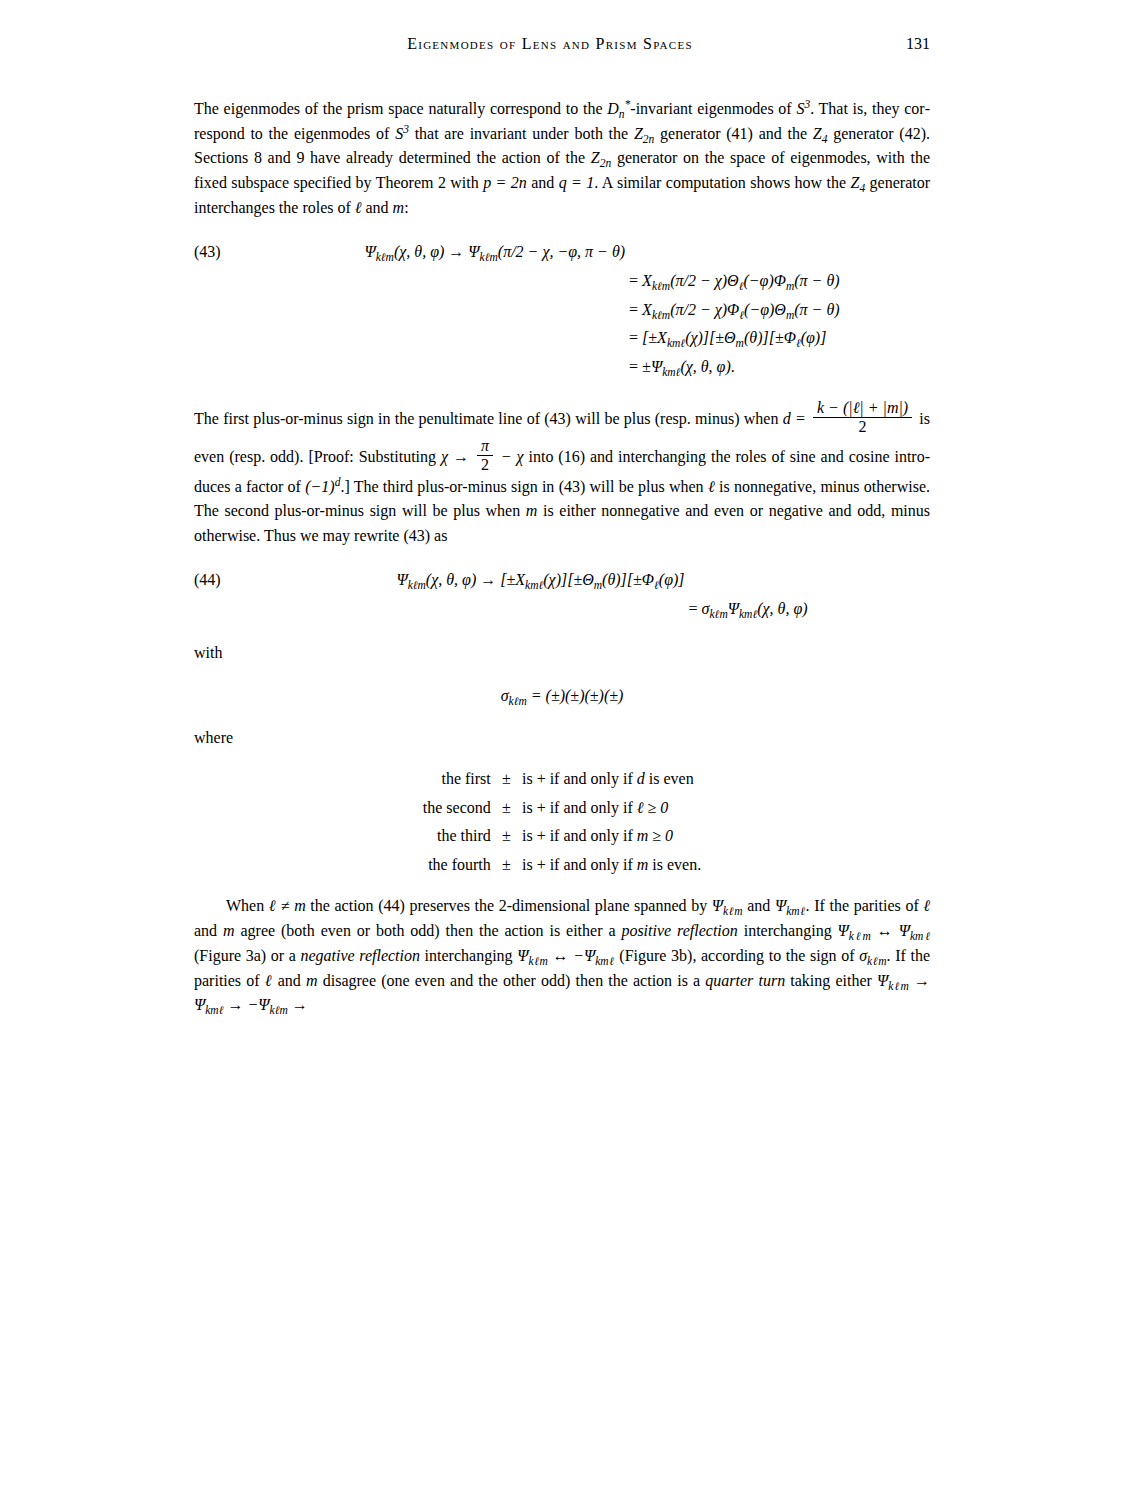Eigenmodes of Lens and Prism Spaces 131
The eigenmodes of the prism space naturally correspond to the Dn*-invariant eigenmodes of S3. That is, they correspond to the eigenmodes of S3 that are invariant under both the Z2n generator (41) and the Z4 generator (42). Sections 8 and 9 have already determined the action of the Z2n generator on the space of eigenmodes, with the fixed subspace specified by Theorem 2 with p = 2n and q = 1. A similar computation shows how the Z4 generator interchanges the roles of ℓ and m:
(43)
Ψkℓm(χ, θ, φ) → Ψkℓm(π/2 − χ, −φ, π − θ)
= Xkℓm(π/2 − χ)Θℓ(−φ)Φm(π − θ)
= Xkℓm(π/2 − χ)Φℓ(−φ)Θm(π − θ)
= [±Xkmℓ(χ)][±Θm(θ)][±Φℓ(φ)]
= ±Ψkmℓ(χ, θ, φ).
The first plus-or-minus sign in the penultimate line of (43) will be plus (resp. minus) when d = k − (|ℓ| + |m|) 2 is even (resp. odd). [Proof: Substituting χ → π 2 − χ into (16) and interchanging the roles of sine and cosine introduces a factor of (−1)d.] The third plus-or-minus sign in (43) will be plus when ℓ is nonnegative, minus otherwise. The second plus-or-minus sign will be plus when m is either nonnegative and even or negative and odd, minus otherwise. Thus we may rewrite (43) as
(44)
Ψkℓm(χ, θ, φ) → [±Xkmℓ(χ)][±Θm(θ)][±Φℓ(φ)]
= σkℓmΨkmℓ(χ, θ, φ)
with
σkℓm = (±)(±)(±)(±)
where
the first
±
is + if and only if d is even
the second
±
is + if and only if ℓ ≥ 0
the third
±
is + if and only if m ≥ 0
the fourth
±
is + if and only if m is even.
When ℓ ≠ m the action (44) preserves the 2-dimensional plane spanned by Ψkℓm and Ψkmℓ. If the parities of ℓ and m agree (both even or both odd) then the action is either a positive reflection interchanging Ψkℓm ↔ Ψkmℓ (Figure 3a) or a negative reflection interchanging Ψkℓm ↔ −Ψkmℓ (Figure 3b), according to the sign of σkℓm. If the parities of ℓ and m disagree (one even and the other odd) then the action is a quarter turn taking either Ψkℓm → Ψkmℓ → −Ψkℓm →